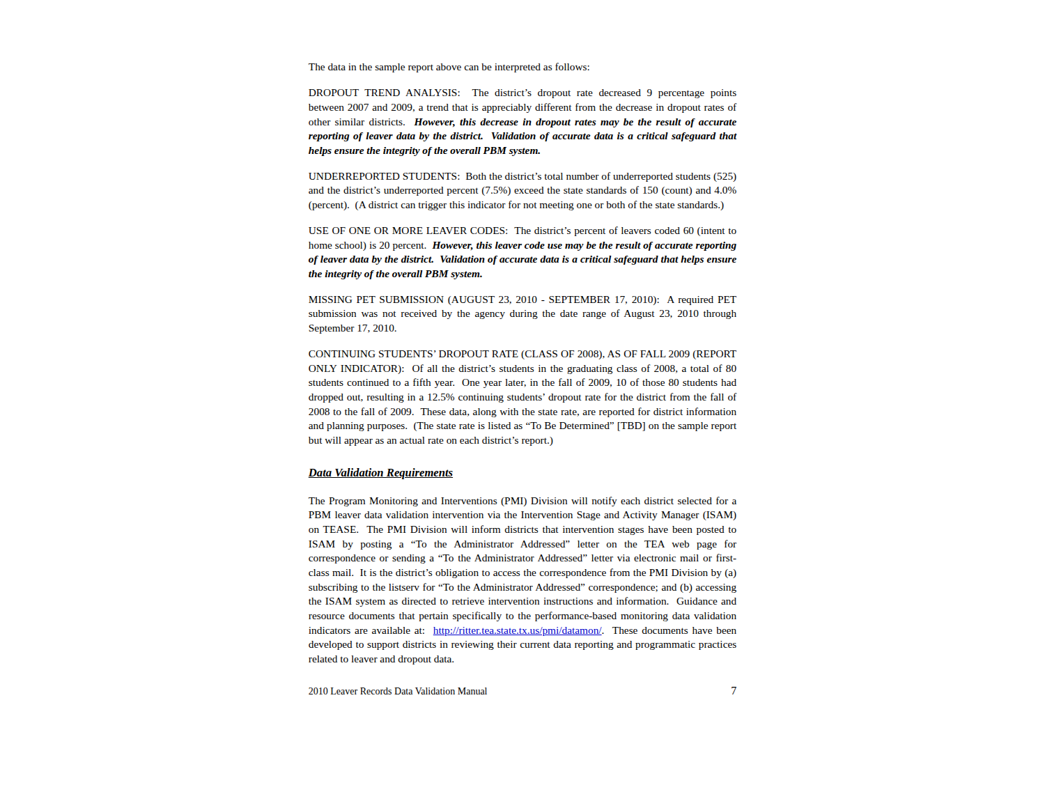The data in the sample report above can be interpreted as follows:
DROPOUT TREND ANALYSIS: The district’s dropout rate decreased 9 percentage points between 2007 and 2009, a trend that is appreciably different from the decrease in dropout rates of other similar districts. However, this decrease in dropout rates may be the result of accurate reporting of leaver data by the district. Validation of accurate data is a critical safeguard that helps ensure the integrity of the overall PBM system.
UNDERREPORTED STUDENTS: Both the district’s total number of underreported students (525) and the district’s underreported percent (7.5%) exceed the state standards of 150 (count) and 4.0% (percent). (A district can trigger this indicator for not meeting one or both of the state standards.)
USE OF ONE OR MORE LEAVER CODES: The district’s percent of leavers coded 60 (intent to home school) is 20 percent. However, this leaver code use may be the result of accurate reporting of leaver data by the district. Validation of accurate data is a critical safeguard that helps ensure the integrity of the overall PBM system.
MISSING PET SUBMISSION (AUGUST 23, 2010 - SEPTEMBER 17, 2010): A required PET submission was not received by the agency during the date range of August 23, 2010 through September 17, 2010.
CONTINUING STUDENTS’ DROPOUT RATE (CLASS OF 2008), AS OF FALL 2009 (REPORT ONLY INDICATOR): Of all the district’s students in the graduating class of 2008, a total of 80 students continued to a fifth year. One year later, in the fall of 2009, 10 of those 80 students had dropped out, resulting in a 12.5% continuing students’ dropout rate for the district from the fall of 2008 to the fall of 2009. These data, along with the state rate, are reported for district information and planning purposes. (The state rate is listed as “To Be Determined” [TBD] on the sample report but will appear as an actual rate on each district’s report.)
Data Validation Requirements
The Program Monitoring and Interventions (PMI) Division will notify each district selected for a PBM leaver data validation intervention via the Intervention Stage and Activity Manager (ISAM) on TEASE. The PMI Division will inform districts that intervention stages have been posted to ISAM by posting a “To the Administrator Addressed” letter on the TEA web page for correspondence or sending a “To the Administrator Addressed” letter via electronic mail or first-class mail. It is the district’s obligation to access the correspondence from the PMI Division by (a) subscribing to the listserv for “To the Administrator Addressed” correspondence; and (b) accessing the ISAM system as directed to retrieve intervention instructions and information. Guidance and resource documents that pertain specifically to the performance-based monitoring data validation indicators are available at: http://ritter.tea.state.tx.us/pmi/datamon/. These documents have been developed to support districts in reviewing their current data reporting and programmatic practices related to leaver and dropout data.
2010 Leaver Records Data Validation Manual 7